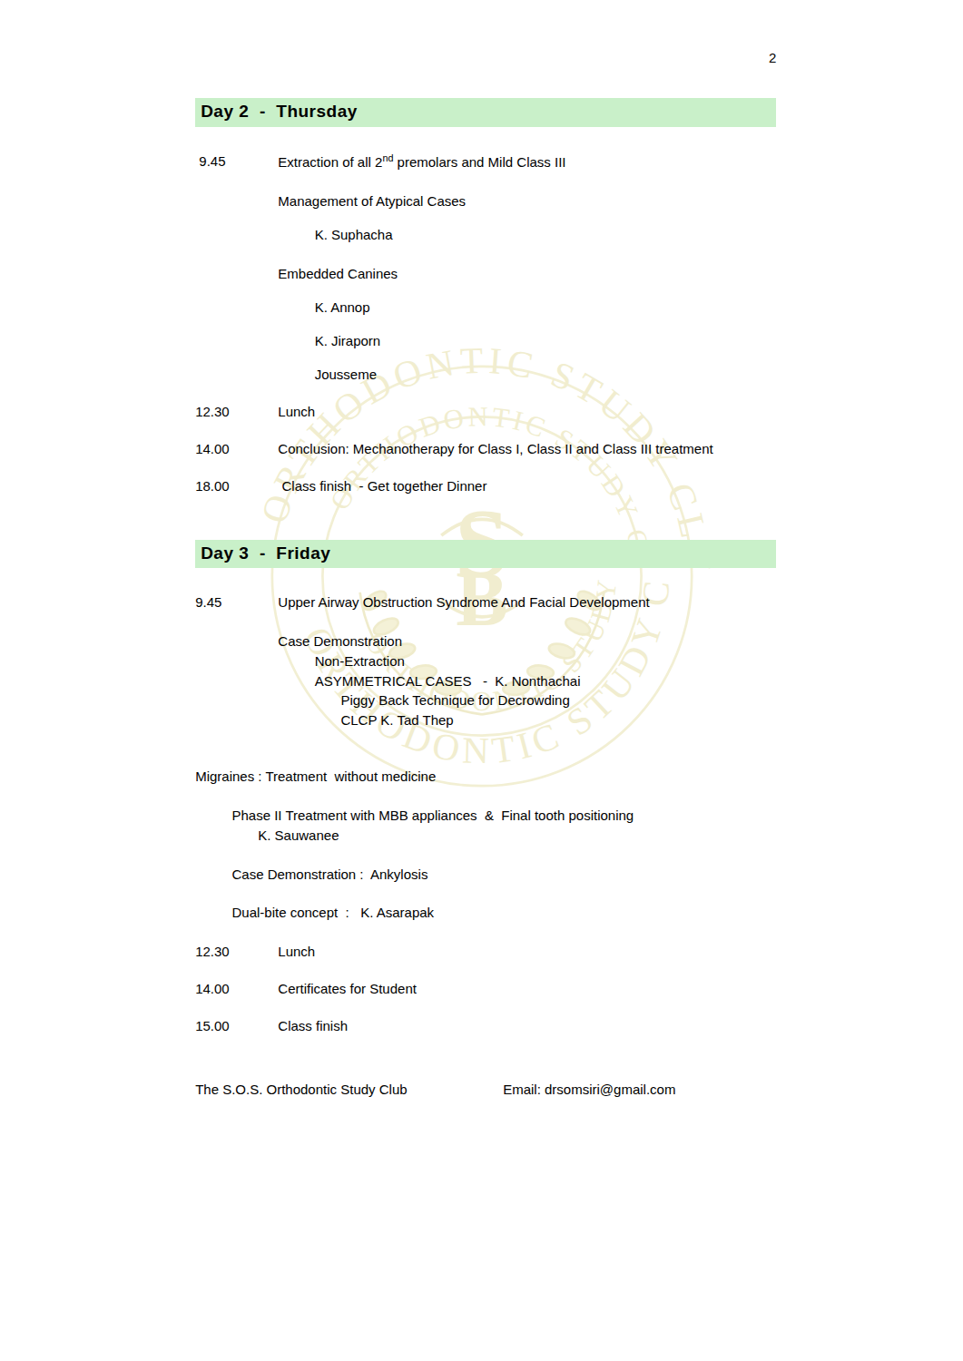ORTHODONTIC STUDY CLUB ORTHODONTIC STUDY CLUB ORTHODONTIC STUDY CLUB ORTHODONTIC STUDY CLUB S S B
2
Day 2 - Thursday
| 9.45 | Extraction of all 2 nd premolars and Mild Class III Management of Atypical Cases K. Suphacha Embedded Canines K. Annop K. Jiraporn Jousseme |
| 12.30 | Lunch |
| 14.00 | Conclusion: Mechanotherapy for Class I, Class II and Class III treatment |
| 18.00 | Class finish - Get together Dinner |
Day 3 - Friday
| 9.45 | Upper Airway Obstruction Syndrome And Facial Development Case Demonstration Non-Extraction ASYMMETRICAL CASES - K. Nonthachai Piggy Back Technique for Decrowding CLCP K. Tad Thep |
Migraines : Treatment without medicine
Phase II Treatment with MBB appliances & Final tooth positioning
K. Sauwanee
Case Demonstration : Ankylosis
Dual-bite concept : K. Asarapak
| 12.30 | Lunch |
| 14.00 | Certificates for Student |
| 15.00 | Class finish |
The S.O.S. Orthodontic Study Club Email: drsomsiri@gmail.com